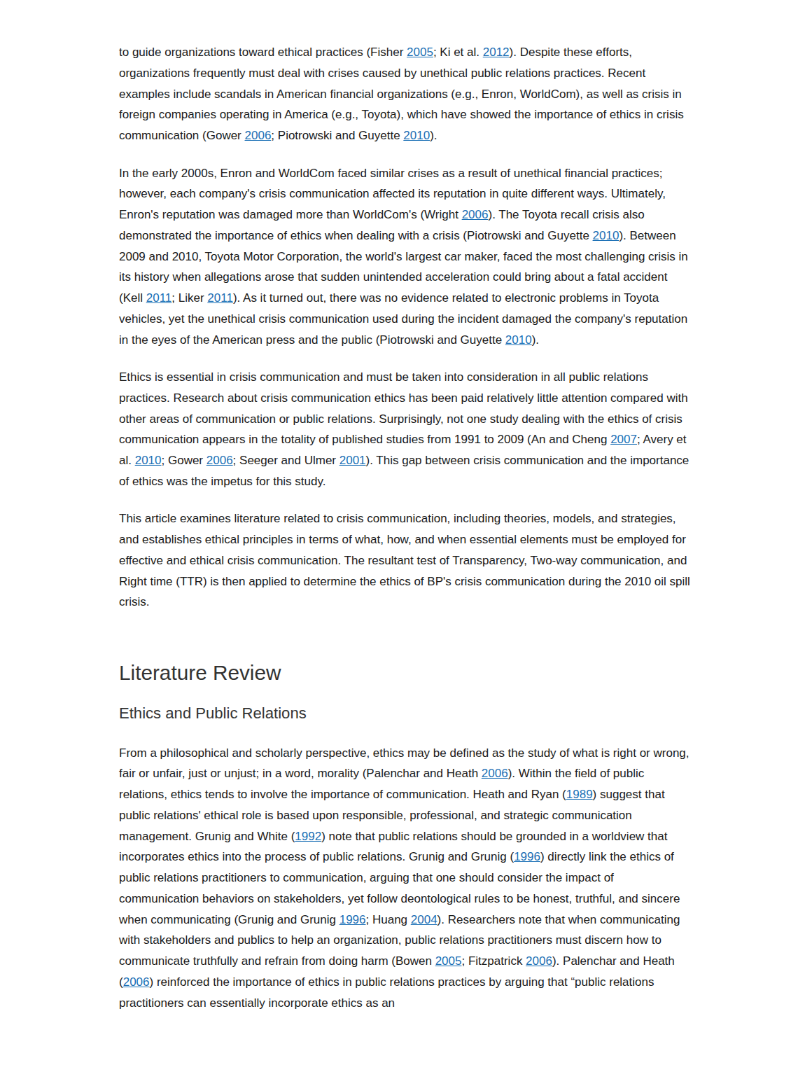to guide organizations toward ethical practices (Fisher 2005; Ki et al. 2012). Despite these efforts, organizations frequently must deal with crises caused by unethical public relations practices. Recent examples include scandals in American financial organizations (e.g., Enron, WorldCom), as well as crisis in foreign companies operating in America (e.g., Toyota), which have showed the importance of ethics in crisis communication (Gower 2006; Piotrowski and Guyette 2010).
In the early 2000s, Enron and WorldCom faced similar crises as a result of unethical financial practices; however, each company's crisis communication affected its reputation in quite different ways. Ultimately, Enron's reputation was damaged more than WorldCom's (Wright 2006). The Toyota recall crisis also demonstrated the importance of ethics when dealing with a crisis (Piotrowski and Guyette 2010). Between 2009 and 2010, Toyota Motor Corporation, the world's largest car maker, faced the most challenging crisis in its history when allegations arose that sudden unintended acceleration could bring about a fatal accident (Kell 2011; Liker 2011). As it turned out, there was no evidence related to electronic problems in Toyota vehicles, yet the unethical crisis communication used during the incident damaged the company's reputation in the eyes of the American press and the public (Piotrowski and Guyette 2010).
Ethics is essential in crisis communication and must be taken into consideration in all public relations practices. Research about crisis communication ethics has been paid relatively little attention compared with other areas of communication or public relations. Surprisingly, not one study dealing with the ethics of crisis communication appears in the totality of published studies from 1991 to 2009 (An and Cheng 2007; Avery et al. 2010; Gower 2006; Seeger and Ulmer 2001). This gap between crisis communication and the importance of ethics was the impetus for this study.
This article examines literature related to crisis communication, including theories, models, and strategies, and establishes ethical principles in terms of what, how, and when essential elements must be employed for effective and ethical crisis communication. The resultant test of Transparency, Two-way communication, and Right time (TTR) is then applied to determine the ethics of BP's crisis communication during the 2010 oil spill crisis.
Literature Review
Ethics and Public Relations
From a philosophical and scholarly perspective, ethics may be defined as the study of what is right or wrong, fair or unfair, just or unjust; in a word, morality (Palenchar and Heath 2006). Within the field of public relations, ethics tends to involve the importance of communication. Heath and Ryan (1989) suggest that public relations' ethical role is based upon responsible, professional, and strategic communication management. Grunig and White (1992) note that public relations should be grounded in a worldview that incorporates ethics into the process of public relations. Grunig and Grunig (1996) directly link the ethics of public relations practitioners to communication, arguing that one should consider the impact of communication behaviors on stakeholders, yet follow deontological rules to be honest, truthful, and sincere when communicating (Grunig and Grunig 1996; Huang 2004). Researchers note that when communicating with stakeholders and publics to help an organization, public relations practitioners must discern how to communicate truthfully and refrain from doing harm (Bowen 2005; Fitzpatrick 2006). Palenchar and Heath (2006) reinforced the importance of ethics in public relations practices by arguing that “public relations practitioners can essentially incorporate ethics as an